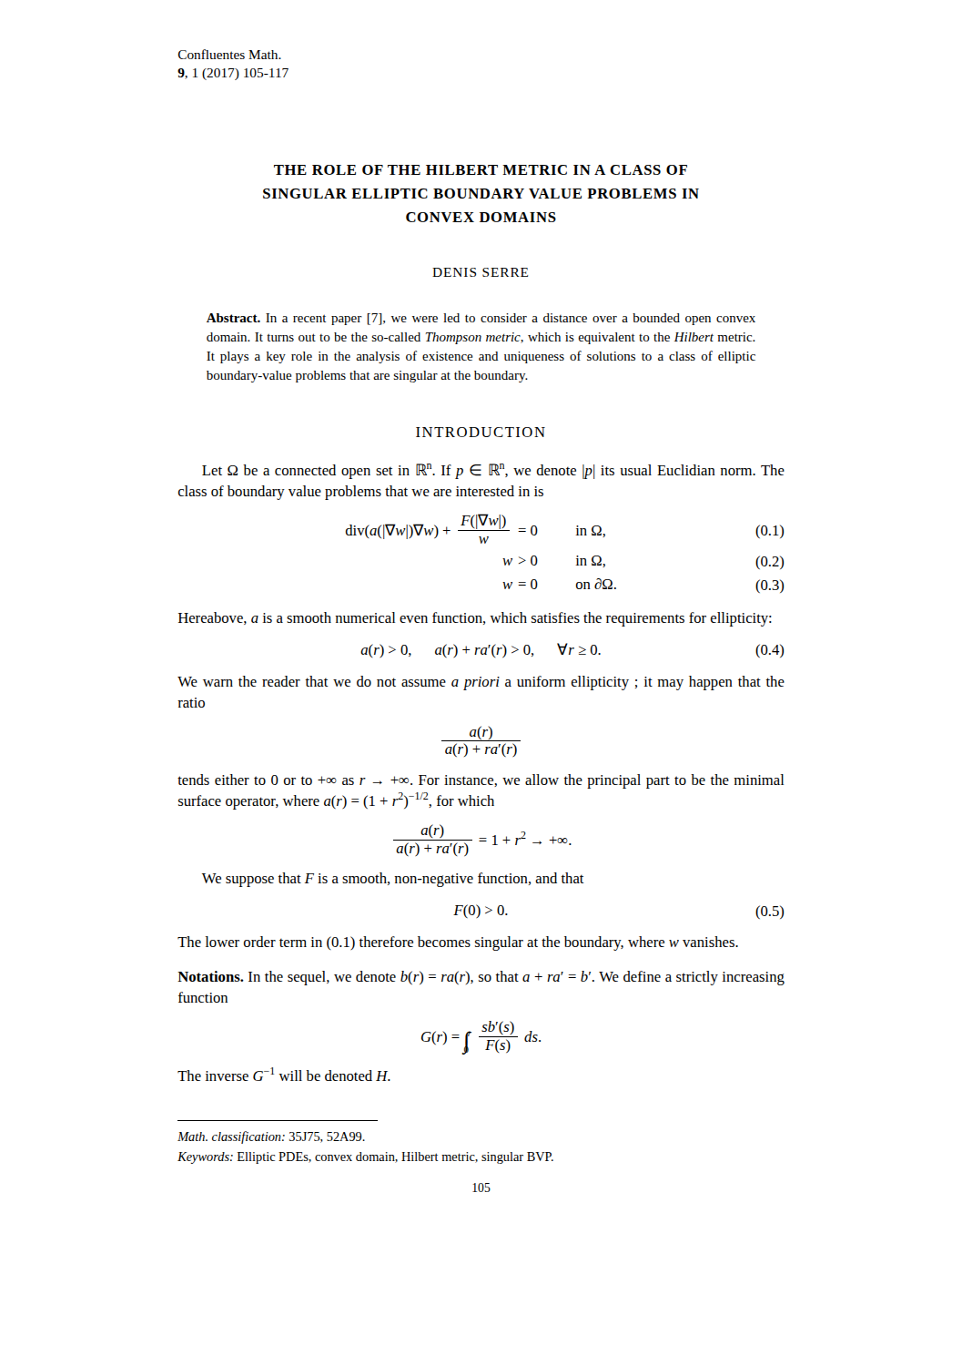Confluentes Math.
9, 1 (2017) 105-117
The Role of the Hilbert Metric in a Class of
Singular Elliptic Boundary Value Problems in
Convex Domains
Denis Serre
Abstract. In a recent paper [7], we were led to consider a distance over a bounded open convex domain. It turns out to be the so-called Thompson metric, which is equivalent to the Hilbert metric. It plays a key role in the analysis of existence and uniqueness of solutions to a class of elliptic boundary-value problems that are singular at the boundary.
Introduction
Let Ω be a connected open set in ℝn. If p ∈ ℝn, we denote |p| its usual Euclidian norm. The class of boundary value problems that we are interested in is
div(a(|∇w|)∇w) + F(|∇w|) w = 0 in Ω, (0.1)
w > 0 in Ω, (0.2)
w = 0 on ∂Ω. (0.3)
Hereabove, a is a smooth numerical even function, which satisfies the requirements for ellipticity:
a(r) > 0, a(r) + ra′(r) > 0, ∀r ≥ 0. (0.4)
We warn the reader that we do not assume a priori a uniform ellipticity ; it may happen that the ratio
a(r) a(r) + ra′(r)
tends either to 0 or to +∞ as r → +∞. For instance, we allow the principal part to be the minimal surface operator, where a(r) = (1 + r2)−1/2, for which
a(r) a(r) + ra′(r) = 1 + r2 → +∞.
We suppose that F is a smooth, non-negative function, and that
F(0) > 0. (0.5)
The lower order term in (0.1) therefore becomes singular at the boundary, where w vanishes.
Notations. In the sequel, we denote b(r) = ra(r), so that a + ra′ = b′. We define a strictly increasing function
G(r) = ∫r 0 sb′(s) F(s) ds.
The inverse G−1 will be denoted H.
Math. classification: 35J75, 52A99.
Keywords: Elliptic PDEs, convex domain, Hilbert metric, singular BVP.
105